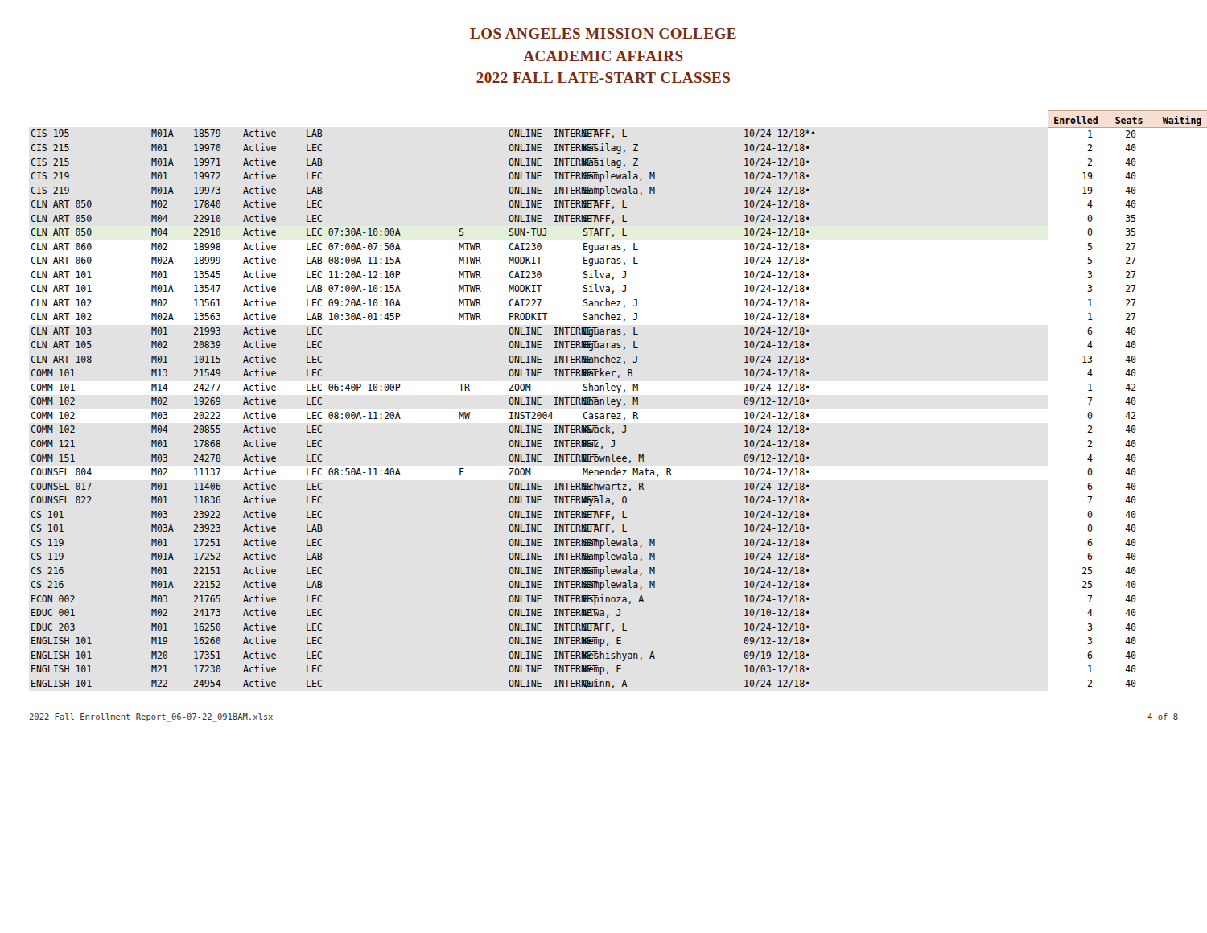LOS ANGELES MISSION COLLEGE
ACADEMIC AFFAIRS
2022 FALL LATE-START CLASSES
| | Enrolled | Seats | Waiting |
| --- | --- | --- | --- |
| CIS 195 | M01A | 18579 | Active | LAB | | ONLINE INTERNET | STAFF, L | 10/24-12/18*• | | 1 | 20 | |
| CIS 215 | M01 | 19970 | Active | LEC | | ONLINE INTERNET | Kasilag, Z | 10/24-12/18• | | 2 | 40 | |
| CIS 215 | M01A | 19971 | Active | LAB | | ONLINE INTERNET | Kasilag, Z | 10/24-12/18• | | 2 | 40 | |
| CIS 219 | M01 | 19972 | Active | LEC | | ONLINE INTERNET | Samplewala, M | 10/24-12/18• | | 19 | 40 | |
| CIS 219 | M01A | 19973 | Active | LAB | | ONLINE INTERNET | Samplewala, M | 10/24-12/18• | | 19 | 40 | |
| CLN ART 050 | M02 | 17840 | Active | LEC | | ONLINE INTERNET | STAFF, L | 10/24-12/18• | | 4 | 40 | |
| CLN ART 050 | M04 | 22910 | Active | LEC | | ONLINE INTERNET | STAFF, L | 10/24-12/18• | | 0 | 35 | |
| CLN ART 050 | M04 | 22910 | Active | LEC 07:30A-10:00A | S | SUN-TUJ | STAFF, L | 10/24-12/18• | | 0 | 35 | |
| CLN ART 060 | M02 | 18998 | Active | LEC 07:00A-07:50A | MTWR | CAI230 | Eguaras, L | 10/24-12/18• | | 5 | 27 | |
| CLN ART 060 | M02A | 18999 | Active | LAB 08:00A-11:15A | MTWR | MODKIT | Eguaras, L | 10/24-12/18• | | 5 | 27 | |
| CLN ART 101 | M01 | 13545 | Active | LEC 11:20A-12:10P | MTWR | CAI230 | Silva, J | 10/24-12/18• | | 3 | 27 | |
| CLN ART 101 | M01A | 13547 | Active | LAB 07:00A-10:15A | MTWR | MODKIT | Silva, J | 10/24-12/18• | | 3 | 27 | |
| CLN ART 102 | M02 | 13561 | Active | LEC 09:20A-10:10A | MTWR | CAI227 | Sanchez, J | 10/24-12/18• | | 1 | 27 | |
| CLN ART 102 | M02A | 13563 | Active | LAB 10:30A-01:45P | MTWR | PRODKIT | Sanchez, J | 10/24-12/18• | | 1 | 27 | |
| CLN ART 103 | M01 | 21993 | Active | LEC | | ONLINE INTERNET | Eguaras, L | 10/24-12/18• | | 6 | 40 | |
| CLN ART 105 | M02 | 20839 | Active | LEC | | ONLINE INTERNET | Eguaras, L | 10/24-12/18• | | 4 | 40 | |
| CLN ART 108 | M01 | 10115 | Active | LEC | | ONLINE INTERNET | Sanchez, J | 10/24-12/18• | | 13 | 40 | |
| COMM 101 | M13 | 21549 | Active | LEC | | ONLINE INTERNET | Barker, B | 10/24-12/18• | | 4 | 40 | |
| COMM 101 | M14 | 24277 | Active | LEC 06:40P-10:00P | TR | ZOOM | Shanley, M | 10/24-12/18• | | 1 | 42 | |
| COMM 102 | M02 | 19269 | Active | LEC | | ONLINE INTERNET | Shanley, M | 09/12-12/18• | | 7 | 40 | |
| COMM 102 | M03 | 20222 | Active | LEC 08:00A-11:20A | MW | INST2004 | Casarez, R | 10/24-12/18• | | 0 | 42 | |
| COMM 102 | M04 | 20855 | Active | LEC | | ONLINE INTERNET | Kwack, J | 10/24-12/18• | | 2 | 40 | |
| COMM 121 | M01 | 17868 | Active | LEC | | ONLINE INTERNET | Raz, J | 10/24-12/18• | | 2 | 40 | |
| COMM 151 | M03 | 24278 | Active | LEC | | ONLINE INTERNET | Brownlee, M | 09/12-12/18• | | 4 | 40 | |
| COUNSEL 004 | M02 | 11137 | Active | LEC 08:50A-11:40A | F | ZOOM | Menendez Mata, R | 10/24-12/18• | | 0 | 40 | |
| COUNSEL 017 | M01 | 11406 | Active | LEC | | ONLINE INTERNET | Schwartz, R | 10/24-12/18• | | 6 | 40 | |
| COUNSEL 022 | M01 | 11836 | Active | LEC | | ONLINE INTERNET | Ayala, O | 10/24-12/18• | | 7 | 40 | |
| CS 101 | M03 | 23922 | Active | LEC | | ONLINE INTERNET | STAFF, L | 10/24-12/18• | | 0 | 40 | |
| CS 101 | M03A | 23923 | Active | LAB | | ONLINE INTERNET | STAFF, L | 10/24-12/18• | | 0 | 40 | |
| CS 119 | M01 | 17251 | Active | LEC | | ONLINE INTERNET | Samplewala, M | 10/24-12/18• | | 6 | 40 | |
| CS 119 | M01A | 17252 | Active | LAB | | ONLINE INTERNET | Samplewala, M | 10/24-12/18• | | 6 | 40 | |
| CS 216 | M01 | 22151 | Active | LEC | | ONLINE INTERNET | Samplewala, M | 10/24-12/18• | | 25 | 40 | |
| CS 216 | M01A | 22152 | Active | LAB | | ONLINE INTERNET | Samplewala, M | 10/24-12/18• | | 25 | 40 | |
| ECON 002 | M03 | 21765 | Active | LEC | | ONLINE INTERNET | Espinoza, A | 10/24-12/18• | | 7 | 40 | |
| EDUC 001 | M02 | 24173 | Active | LEC | | ONLINE INTERNET | Niwa, J | 10/10-12/18• | | 4 | 40 | |
| EDUC 203 | M01 | 16250 | Active | LEC | | ONLINE INTERNET | STAFF, L | 10/24-12/18• | | 3 | 40 | |
| ENGLISH 101 | M19 | 16260 | Active | LEC | | ONLINE INTERNET | Kemp, E | 09/12-12/18• | | 3 | 40 | |
| ENGLISH 101 | M20 | 17351 | Active | LEC | | ONLINE INTERNET | Keshishyan, A | 09/19-12/18• | | 6 | 40 | |
| ENGLISH 101 | M21 | 17230 | Active | LEC | | ONLINE INTERNET | Kemp, E | 10/03-12/18• | | 1 | 40 | |
| ENGLISH 101 | M22 | 24954 | Active | LEC | | ONLINE INTERNET | Quinn, A | 10/24-12/18• | | 2 | 40 | |
2022 Fall Enrollment Report_06-07-22_0918AM.xlsx
4 of 8